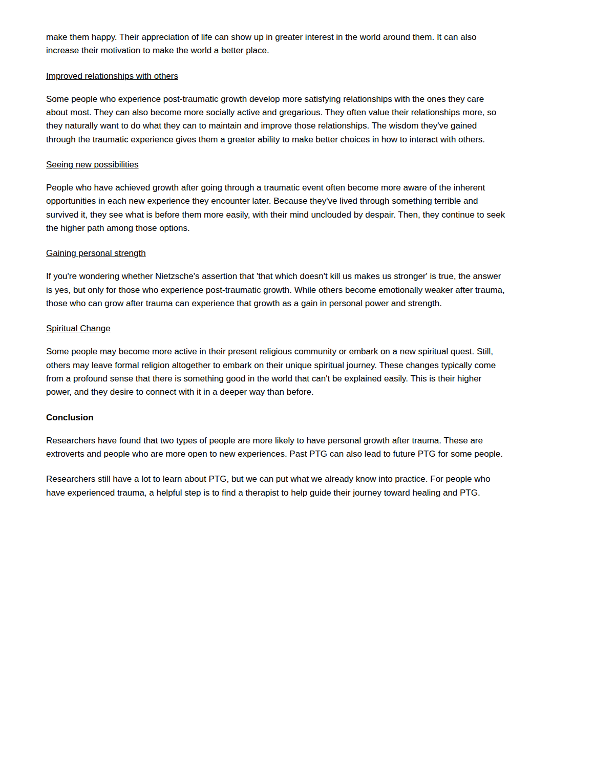make them happy. Their appreciation of life can show up in greater interest in the world around them. It can also increase their motivation to make the world a better place.
Improved relationships with others
Some people who experience post-traumatic growth develop more satisfying relationships with the ones they care about most. They can also become more socially active and gregarious. They often value their relationships more, so they naturally want to do what they can to maintain and improve those relationships. The wisdom they've gained through the traumatic experience gives them a greater ability to make better choices in how to interact with others.
Seeing new possibilities
People who have achieved growth after going through a traumatic event often become more aware of the inherent opportunities in each new experience they encounter later. Because they've lived through something terrible and survived it, they see what is before them more easily, with their mind unclouded by despair. Then, they continue to seek the higher path among those options.
Gaining personal strength
If you're wondering whether Nietzsche's assertion that 'that which doesn't kill us makes us stronger' is true, the answer is yes, but only for those who experience post-traumatic growth. While others become emotionally weaker after trauma, those who can grow after trauma can experience that growth as a gain in personal power and strength.
Spiritual Change
Some people may become more active in their present religious community or embark on a new spiritual quest. Still, others may leave formal religion altogether to embark on their unique spiritual journey. These changes typically come from a profound sense that there is something good in the world that can't be explained easily. This is their higher power, and they desire to connect with it in a deeper way than before.
Conclusion
Researchers have found that two types of people are more likely to have personal growth after trauma. These are extroverts and people who are more open to new experiences. Past PTG can also lead to future PTG for some people.
Researchers still have a lot to learn about PTG, but we can put what we already know into practice. For people who have experienced trauma, a helpful step is to find a therapist to help guide their journey toward healing and PTG.